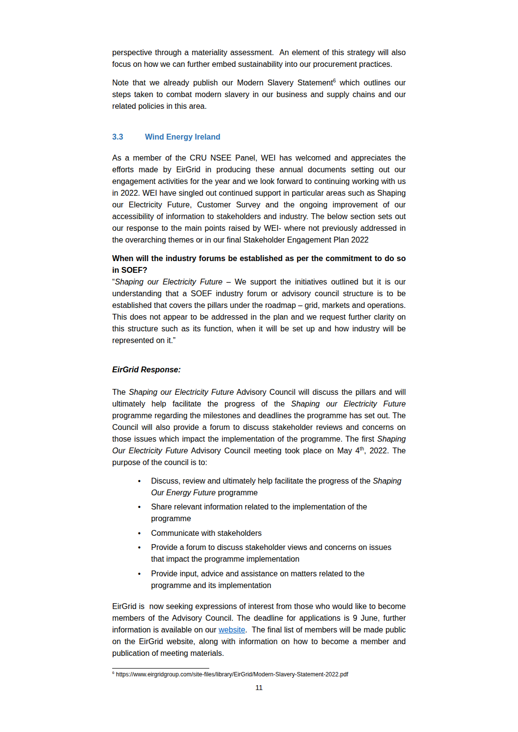perspective through a materiality assessment. An element of this strategy will also focus on how we can further embed sustainability into our procurement practices.
Note that we already publish our Modern Slavery Statement6 which outlines our steps taken to combat modern slavery in our business and supply chains and our related policies in this area.
3.3 Wind Energy Ireland
As a member of the CRU NSEE Panel, WEI has welcomed and appreciates the efforts made by EirGrid in producing these annual documents setting out our engagement activities for the year and we look forward to continuing working with us in 2022. WEI have singled out continued support in particular areas such as Shaping our Electricity Future, Customer Survey and the ongoing improvement of our accessibility of information to stakeholders and industry. The below section sets out our response to the main points raised by WEI- where not previously addressed in the overarching themes or in our final Stakeholder Engagement Plan 2022
When will the industry forums be established as per the commitment to do so in SOEF?
“Shaping our Electricity Future – We support the initiatives outlined but it is our understanding that a SOEF industry forum or advisory council structure is to be established that covers the pillars under the roadmap – grid, markets and operations. This does not appear to be addressed in the plan and we request further clarity on this structure such as its function, when it will be set up and how industry will be represented on it.”
EirGrid Response:
The Shaping our Electricity Future Advisory Council will discuss the pillars and will ultimately help facilitate the progress of the Shaping our Electricity Future programme regarding the milestones and deadlines the programme has set out. The Council will also provide a forum to discuss stakeholder reviews and concerns on those issues which impact the implementation of the programme. The first Shaping Our Electricity Future Advisory Council meeting took place on May 4th, 2022. The purpose of the council is to:
Discuss, review and ultimately help facilitate the progress of the Shaping Our Energy Future programme
Share relevant information related to the implementation of the programme
Communicate with stakeholders
Provide a forum to discuss stakeholder views and concerns on issues that impact the programme implementation
Provide input, advice and assistance on matters related to the programme and its implementation
EirGrid is now seeking expressions of interest from those who would like to become members of the Advisory Council. The deadline for applications is 9 June, further information is available on our website. The final list of members will be made public on the EirGrid website, along with information on how to become a member and publication of meeting materials.
6 https://www.eirgridgroup.com/site-files/library/EirGrid/Modern-Slavery-Statement-2022.pdf
11